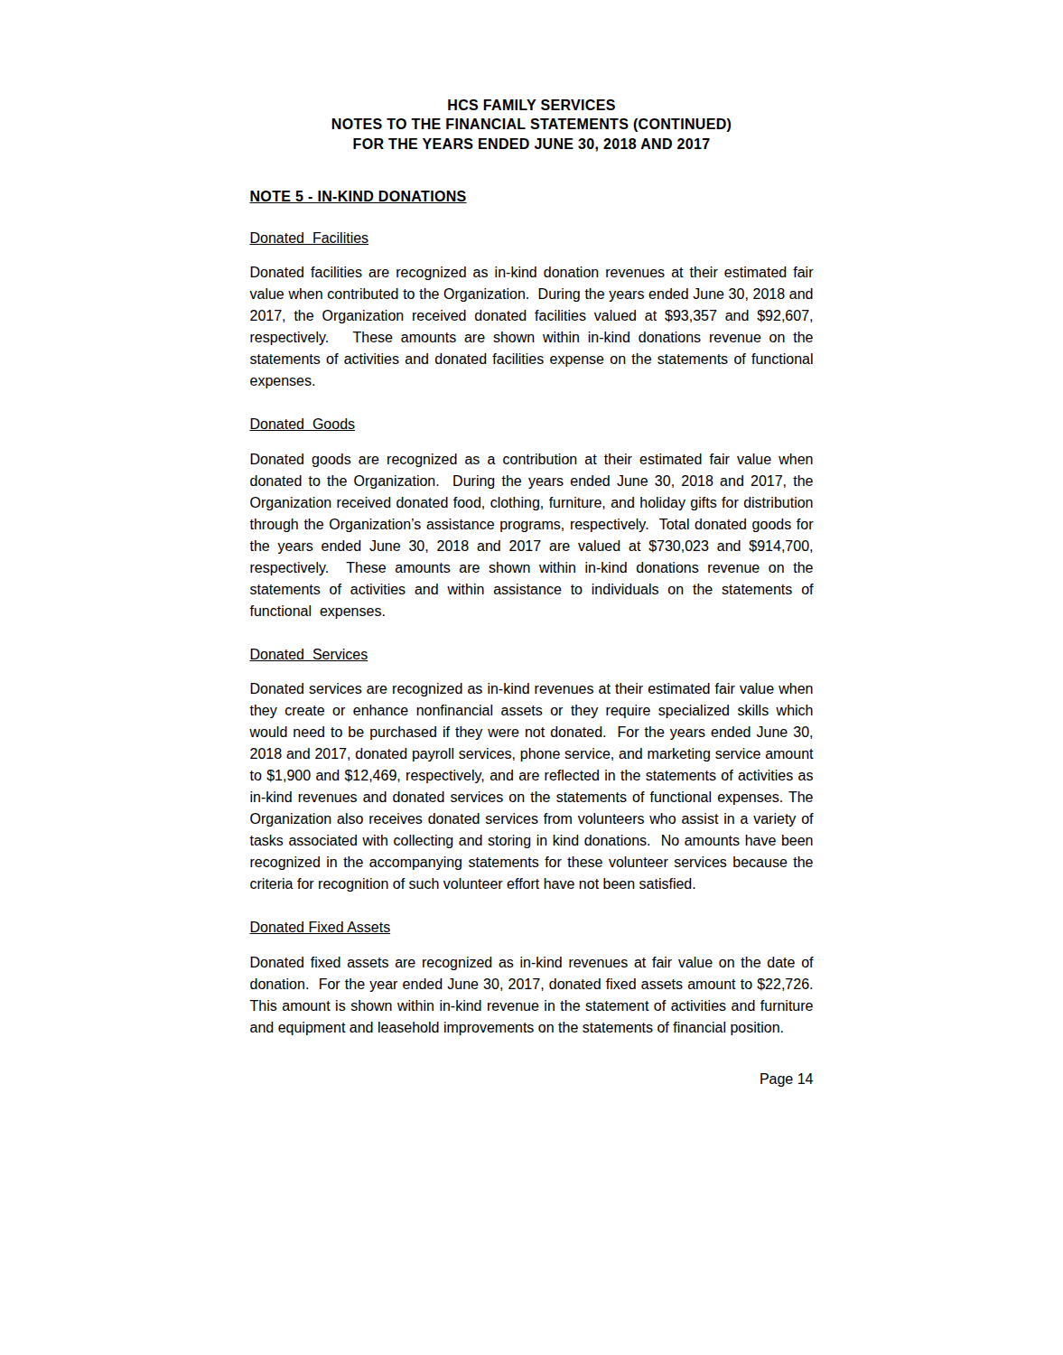HCS FAMILY SERVICES
NOTES TO THE FINANCIAL STATEMENTS (CONTINUED)
FOR THE YEARS ENDED JUNE 30, 2018 AND 2017
NOTE 5 - IN-KIND DONATIONS
Donated Facilities
Donated facilities are recognized as in-kind donation revenues at their estimated fair value when contributed to the Organization. During the years ended June 30, 2018 and 2017, the Organization received donated facilities valued at $93,357 and $92,607, respectively. These amounts are shown within in-kind donations revenue on the statements of activities and donated facilities expense on the statements of functional expenses.
Donated Goods
Donated goods are recognized as a contribution at their estimated fair value when donated to the Organization. During the years ended June 30, 2018 and 2017, the Organization received donated food, clothing, furniture, and holiday gifts for distribution through the Organization’s assistance programs, respectively. Total donated goods for the years ended June 30, 2018 and 2017 are valued at $730,023 and $914,700, respectively. These amounts are shown within in-kind donations revenue on the statements of activities and within assistance to individuals on the statements of functional expenses.
Donated Services
Donated services are recognized as in-kind revenues at their estimated fair value when they create or enhance nonfinancial assets or they require specialized skills which would need to be purchased if they were not donated. For the years ended June 30, 2018 and 2017, donated payroll services, phone service, and marketing service amount to $1,900 and $12,469, respectively, and are reflected in the statements of activities as in-kind revenues and donated services on the statements of functional expenses. The Organization also receives donated services from volunteers who assist in a variety of tasks associated with collecting and storing in kind donations. No amounts have been recognized in the accompanying statements for these volunteer services because the criteria for recognition of such volunteer effort have not been satisfied.
Donated Fixed Assets
Donated fixed assets are recognized as in-kind revenues at fair value on the date of donation. For the year ended June 30, 2017, donated fixed assets amount to $22,726. This amount is shown within in-kind revenue in the statement of activities and furniture and equipment and leasehold improvements on the statements of financial position.
Page 14